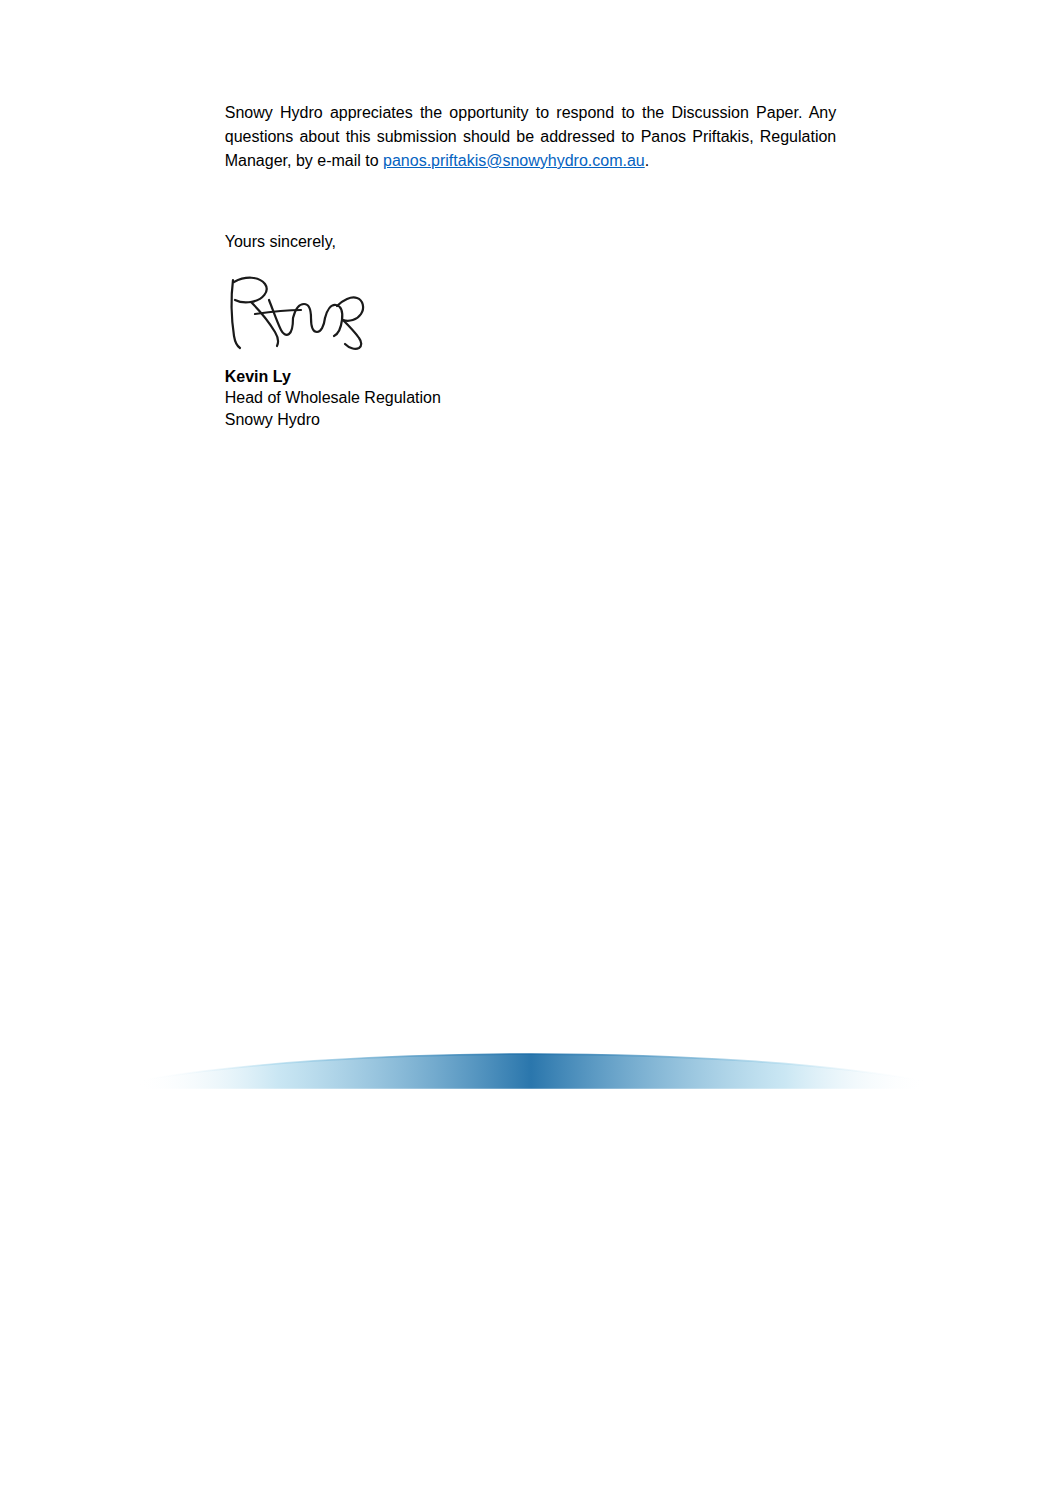Snowy Hydro appreciates the opportunity to respond to the Discussion Paper. Any questions about this submission should be addressed to Panos Priftakis, Regulation Manager, by e-mail to panos.priftakis@snowyhydro.com.au.
Yours sincerely,
Kevin Ly
Head of Wholesale Regulation
Snowy Hydro